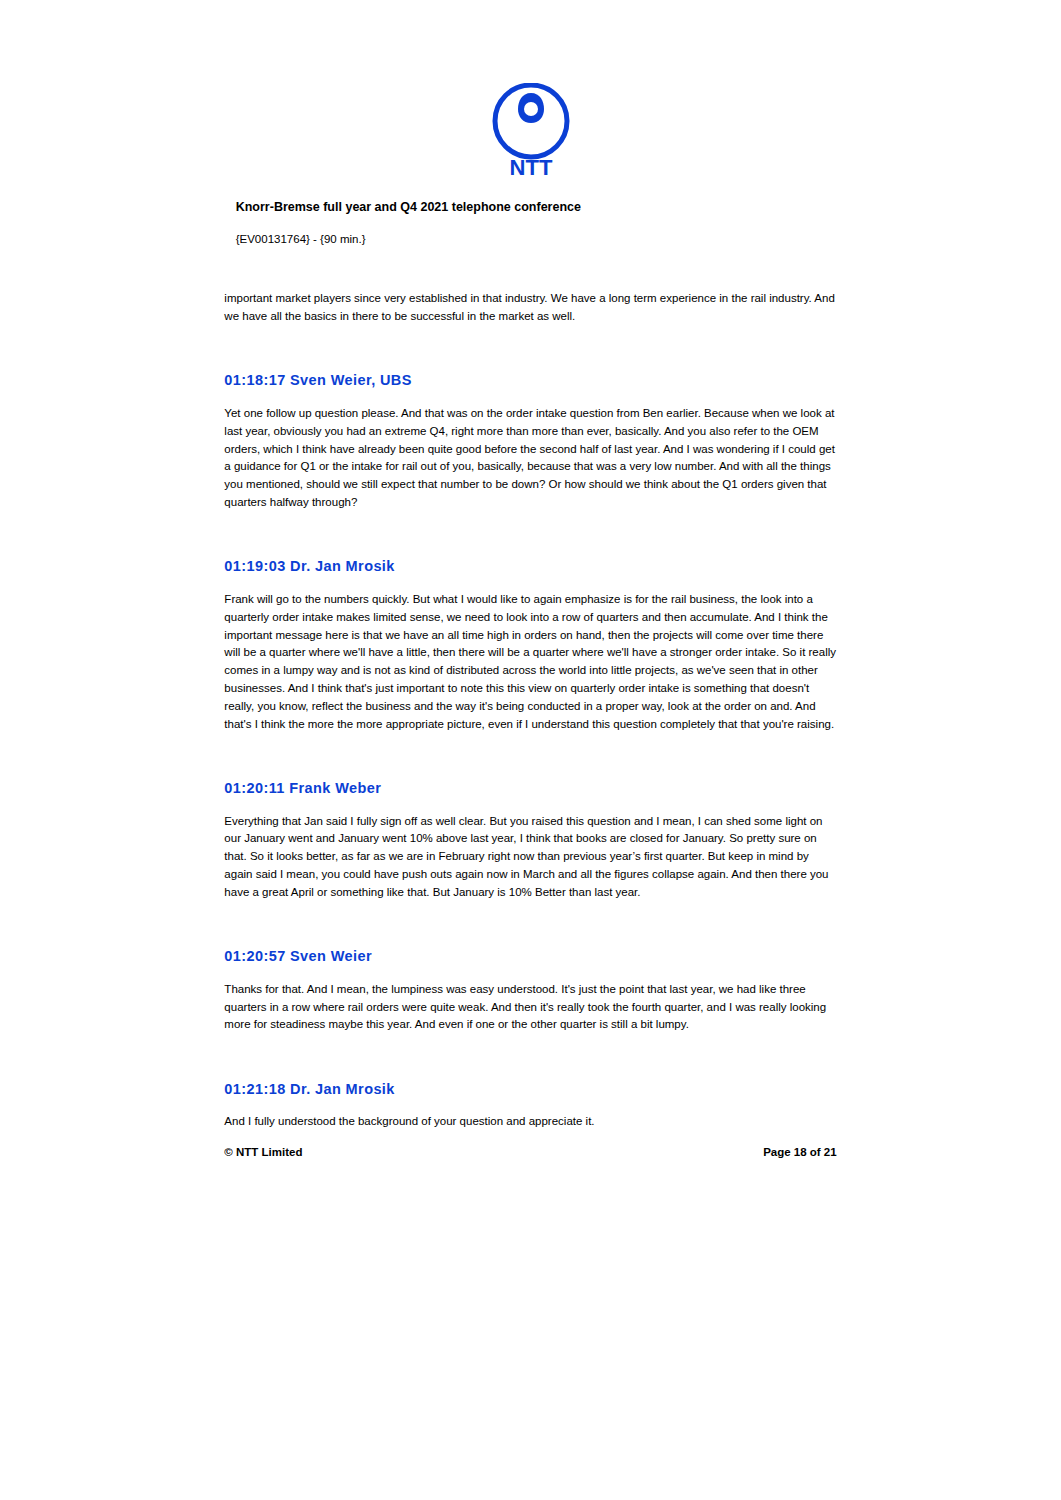NTT
Knorr-Bremse full year and Q4 2021 telephone conference
{EV00131764} - {90 min.}
important market players since very established in that industry. We have a long term experience in the rail industry. And we have all the basics in there to be successful in the market as well.
01:18:17 Sven Weier, UBS
Yet one follow up question please. And that was on the order intake question from Ben earlier. Because when we look at last year, obviously you had an extreme Q4, right more than more than ever, basically. And you also refer to the OEM orders, which I think have already been quite good before the second half of last year. And I was wondering if I could get a guidance for Q1 or the intake for rail out of you, basically, because that was a very low number. And with all the things you mentioned, should we still expect that number to be down? Or how should we think about the Q1 orders given that quarters halfway through?
01:19:03 Dr. Jan Mrosik
Frank will go to the numbers quickly. But what I would like to again emphasize is for the rail business, the look into a quarterly order intake makes limited sense, we need to look into a row of quarters and then accumulate. And I think the important message here is that we have an all time high in orders on hand, then the projects will come over time there will be a quarter where we'll have a little, then there will be a quarter where we'll have a stronger order intake. So it really comes in a lumpy way and is not as kind of distributed across the world into little projects, as we've seen that in other businesses. And I think that's just important to note this this view on quarterly order intake is something that doesn't really, you know, reflect the business and the way it's being conducted in a proper way, look at the order on and. And that's I think the more the more appropriate picture, even if I understand this question completely that that you're raising.
01:20:11 Frank Weber
Everything that Jan said I fully sign off as well clear. But you raised this question and I mean, I can shed some light on our January went and January went 10% above last year, I think that books are closed for January. So pretty sure on that. So it looks better, as far as we are in February right now than previous year’s first quarter. But keep in mind by again said I mean, you could have push outs again now in March and all the figures collapse again. And then there you have a great April or something like that. But January is 10% Better than last year.
01:20:57 Sven Weier
Thanks for that. And I mean, the lumpiness was easy understood. It's just the point that last year, we had like three quarters in a row where rail orders were quite weak. And then it's really took the fourth quarter, and I was really looking more for steadiness maybe this year. And even if one or the other quarter is still a bit lumpy.
01:21:18 Dr. Jan Mrosik
And I fully understood the background of your question and appreciate it.
© NTT Limited
Page 18 of 21